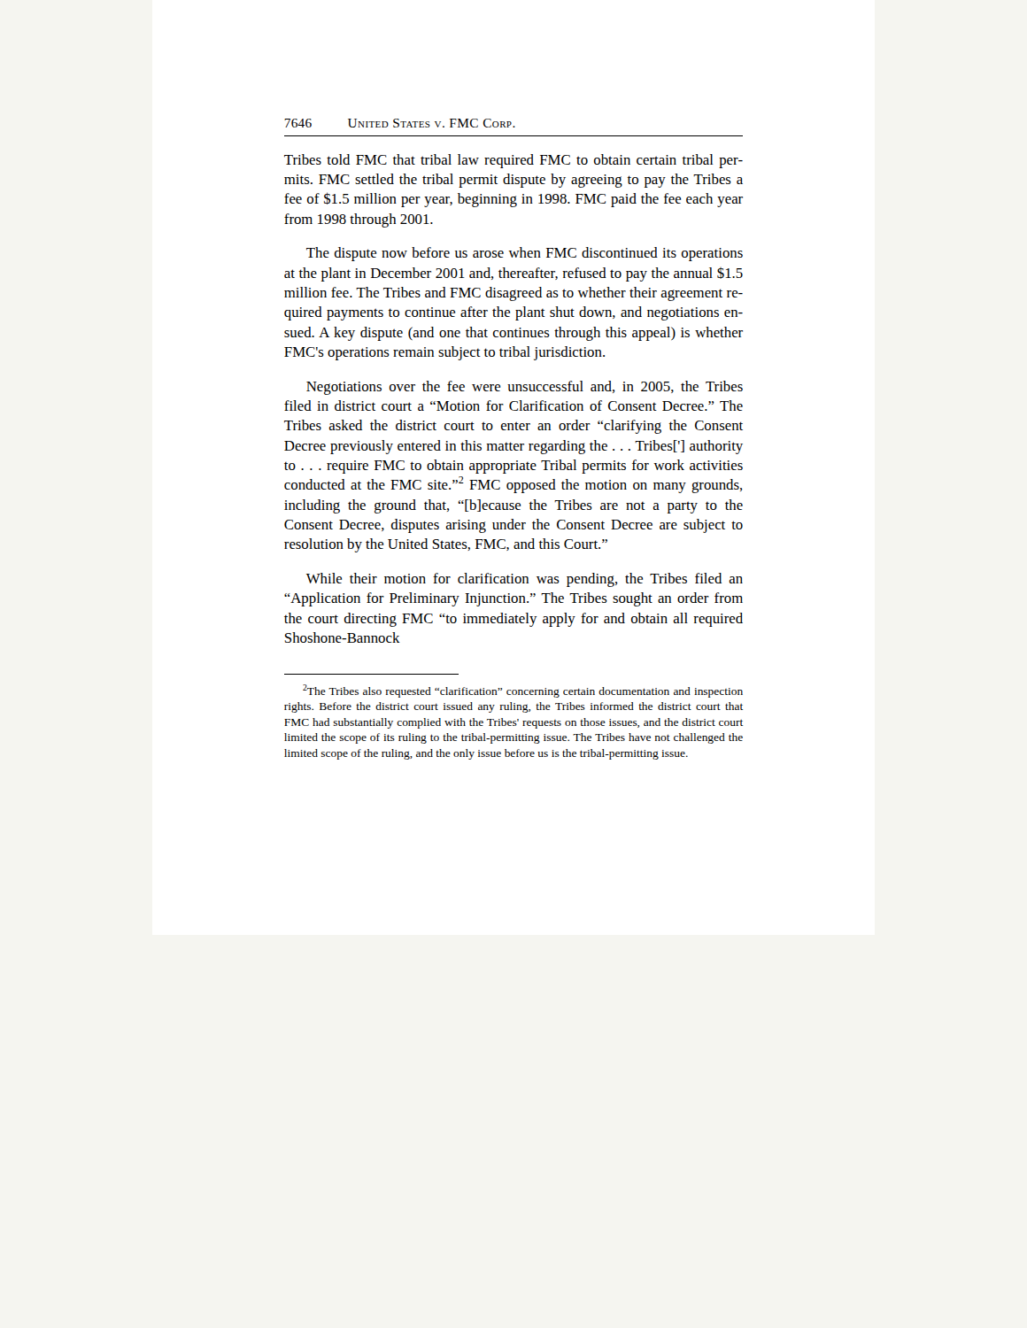7646 United States v. FMC Corp.
Tribes told FMC that tribal law required FMC to obtain certain tribal permits. FMC settled the tribal permit dispute by agreeing to pay the Tribes a fee of $1.5 million per year, beginning in 1998. FMC paid the fee each year from 1998 through 2001.
The dispute now before us arose when FMC discontinued its operations at the plant in December 2001 and, thereafter, refused to pay the annual $1.5 million fee. The Tribes and FMC disagreed as to whether their agreement required payments to continue after the plant shut down, and negotiations ensued. A key dispute (and one that continues through this appeal) is whether FMC's operations remain subject to tribal jurisdiction.
Negotiations over the fee were unsuccessful and, in 2005, the Tribes filed in district court a “Motion for Clarification of Consent Decree.” The Tribes asked the district court to enter an order “clarifying the Consent Decree previously entered in this matter regarding the . . . Tribes['] authority to . . . require FMC to obtain appropriate Tribal permits for work activities conducted at the FMC site.”2 FMC opposed the motion on many grounds, including the ground that, “[b]ecause the Tribes are not a party to the Consent Decree, disputes arising under the Consent Decree are subject to resolution by the United States, FMC, and this Court.”
While their motion for clarification was pending, the Tribes filed an “Application for Preliminary Injunction.” The Tribes sought an order from the court directing FMC “to immediately apply for and obtain all required Shoshone-Bannock
2The Tribes also requested “clarification” concerning certain documentation and inspection rights. Before the district court issued any ruling, the Tribes informed the district court that FMC had substantially complied with the Tribes' requests on those issues, and the district court limited the scope of its ruling to the tribal-permitting issue. The Tribes have not challenged the limited scope of the ruling, and the only issue before us is the tribal-permitting issue.